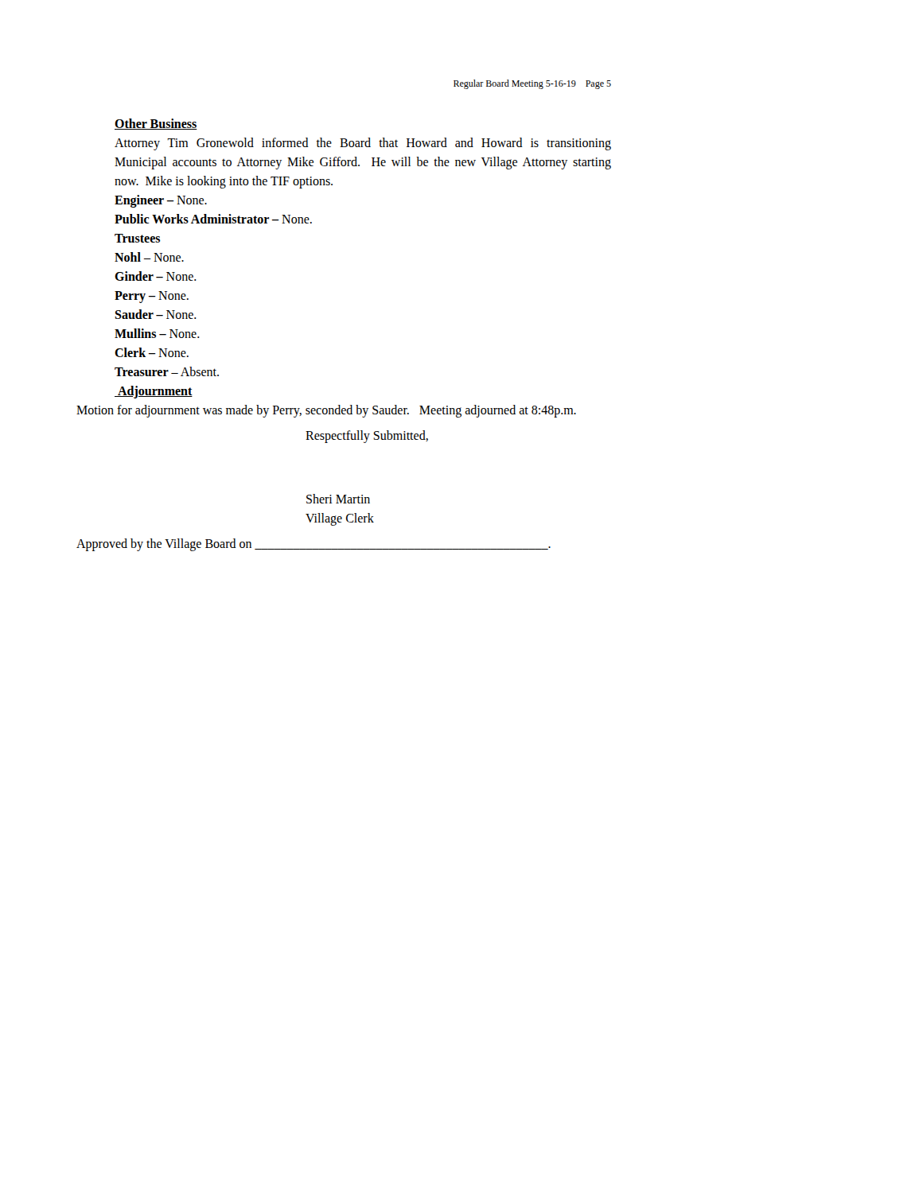Regular Board Meeting 5-16-19 Page 5
Other Business
Attorney Tim Gronewold informed the Board that Howard and Howard is transitioning Municipal accounts to Attorney Mike Gifford. He will be the new Village Attorney starting now. Mike is looking into the TIF options.
Engineer – None.
Public Works Administrator – None.
Trustees
Nohl – None.
Ginder – None.
Perry – None.
Sauder – None.
Mullins – None.
Clerk – None.
Treasurer – Absent.
Adjournment
Motion for adjournment was made by Perry, seconded by Sauder. Meeting adjourned at 8:48p.m.
Respectfully Submitted,
Sheri Martin
Village Clerk
Approved by the Village Board on ______________________________________________.